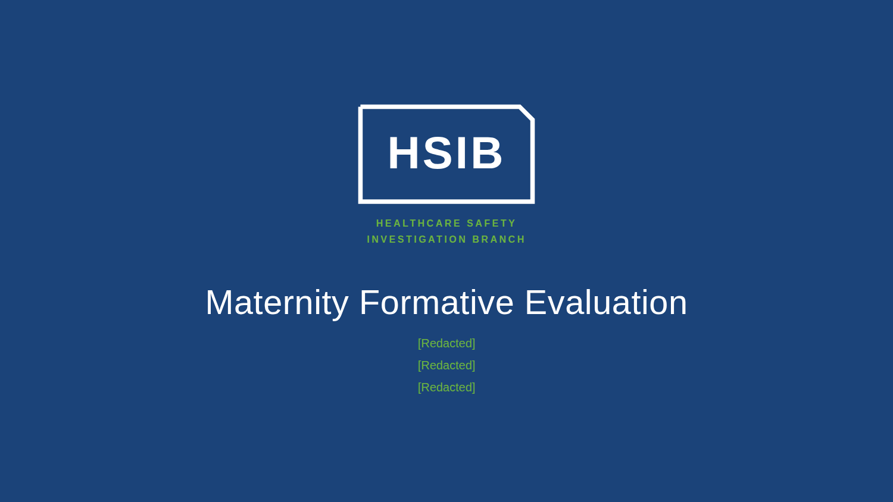HSIB HSIB
Healthcare Safety
Investigation Branch
Maternity Formative Evaluation
[Redacted] [Redacted] [Redacted]